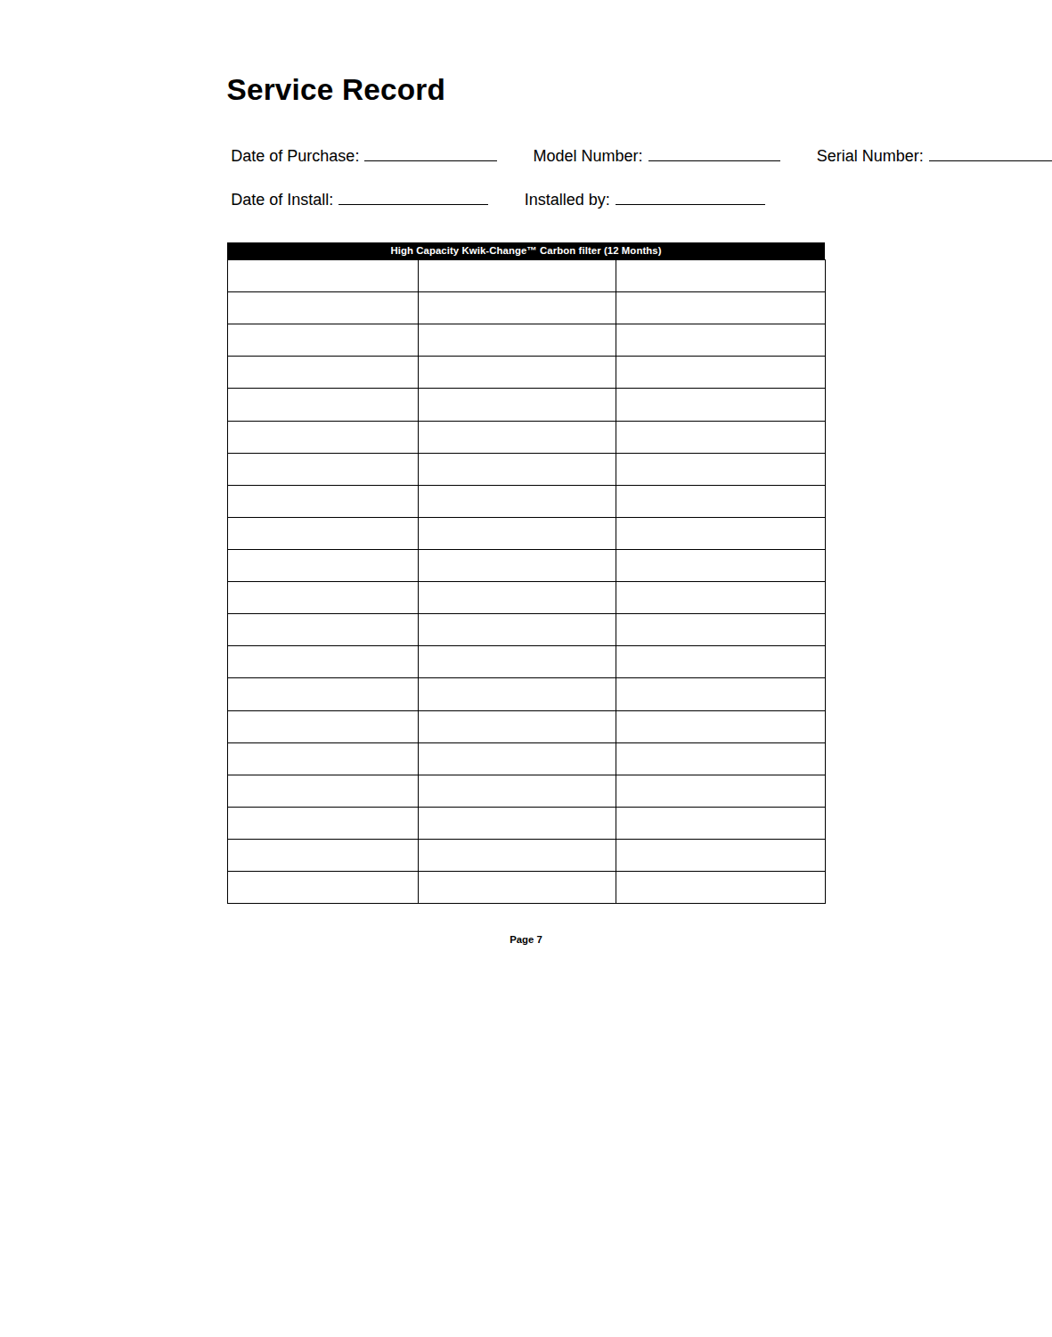Service Record
Date of Purchase: Model Number: Serial Number:
Date of Install: Installed by:
| High Capacity Kwik-Change™ Carbon filter (12 Months) |
| --- |
Page 7